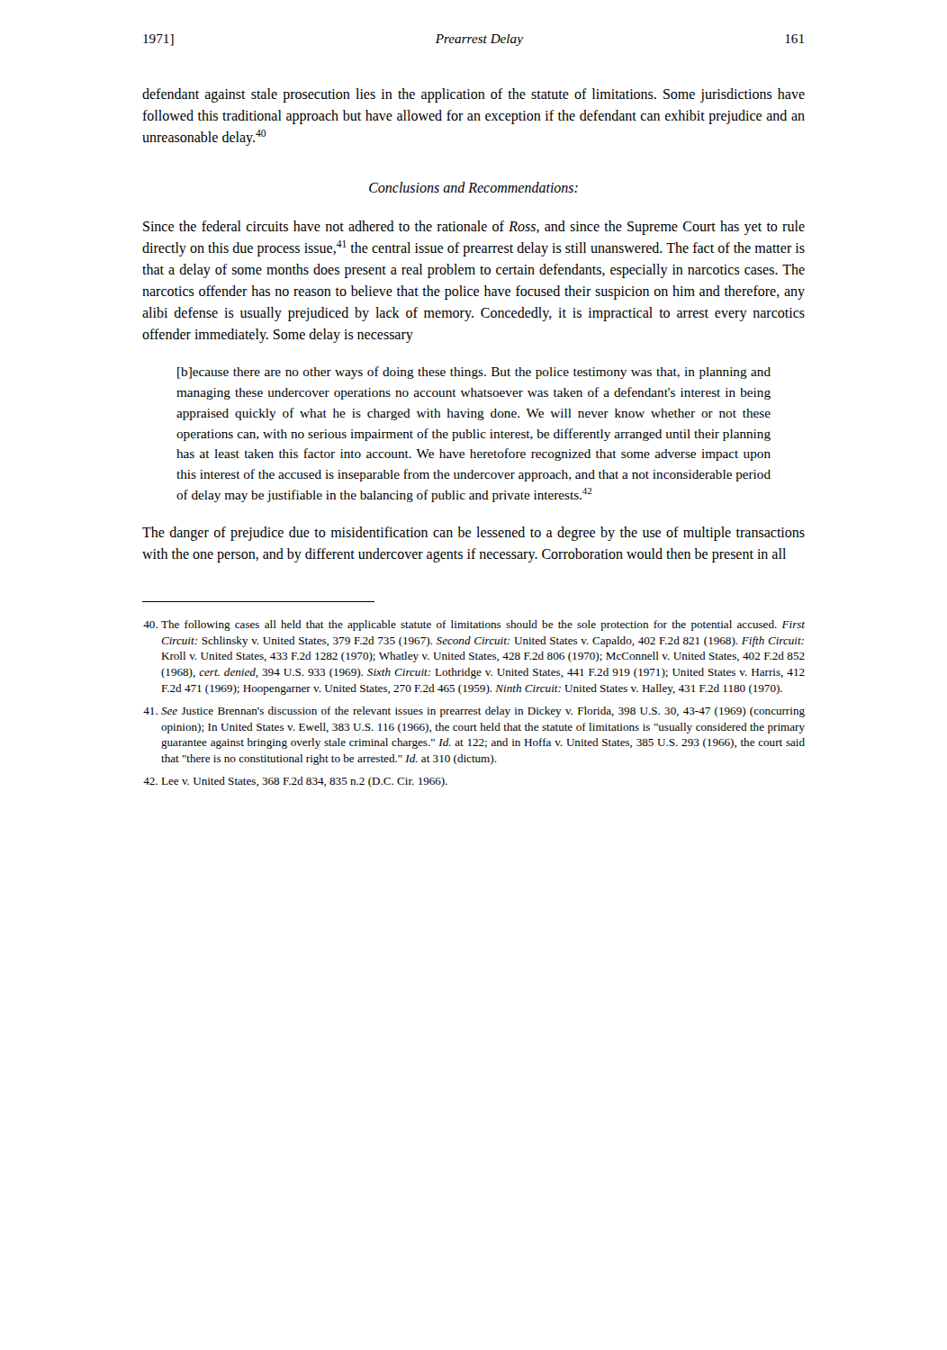1971] Prearrest Delay 161
defendant against stale prosecution lies in the application of the statute of limitations. Some jurisdictions have followed this traditional approach but have allowed for an exception if the defendant can exhibit prejudice and an unreasonable delay.40
Conclusions and Recommendations:
Since the federal circuits have not adhered to the rationale of Ross, and since the Supreme Court has yet to rule directly on this due process issue,41 the central issue of prearrest delay is still unanswered. The fact of the matter is that a delay of some months does present a real problem to certain defendants, especially in narcotics cases. The narcotics offender has no reason to believe that the police have focused their suspicion on him and therefore, any alibi defense is usually prejudiced by lack of memory. Concededly, it is impractical to arrest every narcotics offender immediately. Some delay is necessary
[b]ecause there are no other ways of doing these things. But the police testimony was that, in planning and managing these undercover operations no account whatsoever was taken of a defendant's interest in being appraised quickly of what he is charged with having done. We will never know whether or not these operations can, with no serious impairment of the public interest, be differently arranged until their planning has at least taken this factor into account. We have heretofore recognized that some adverse impact upon this interest of the accused is inseparable from the undercover approach, and that a not inconsiderable period of delay may be justifiable in the balancing of public and private interests.42
The danger of prejudice due to misidentification can be lessened to a degree by the use of multiple transactions with the one person, and by different undercover agents if necessary. Corroboration would then be present in all
The following cases all held that the applicable statute of limitations should be the sole protection for the potential accused. First Circuit: Schlinsky v. United States, 379 F.2d 735 (1967). Second Circuit: United States v. Capaldo, 402 F.2d 821 (1968). Fifth Circuit: Kroll v. United States, 433 F.2d 1282 (1970); Whatley v. United States, 428 F.2d 806 (1970); McConnell v. United States, 402 F.2d 852 (1968), cert. denied, 394 U.S. 933 (1969). Sixth Circuit: Lothridge v. United States, 441 F.2d 919 (1971); United States v. Harris, 412 F.2d 471 (1969); Hoopengarner v. United States, 270 F.2d 465 (1959). Ninth Circuit: United States v. Halley, 431 F.2d 1180 (1970).
See Justice Brennan's discussion of the relevant issues in prearrest delay in Dickey v. Florida, 398 U.S. 30, 43-47 (1969) (concurring opinion); In United States v. Ewell, 383 U.S. 116 (1966), the court held that the statute of limitations is "usually considered the primary guarantee against bringing overly stale criminal charges." Id. at 122; and in Hoffa v. United States, 385 U.S. 293 (1966), the court said that "there is no constitutional right to be arrested." Id. at 310 (dictum).
Lee v. United States, 368 F.2d 834, 835 n.2 (D.C. Cir. 1966).